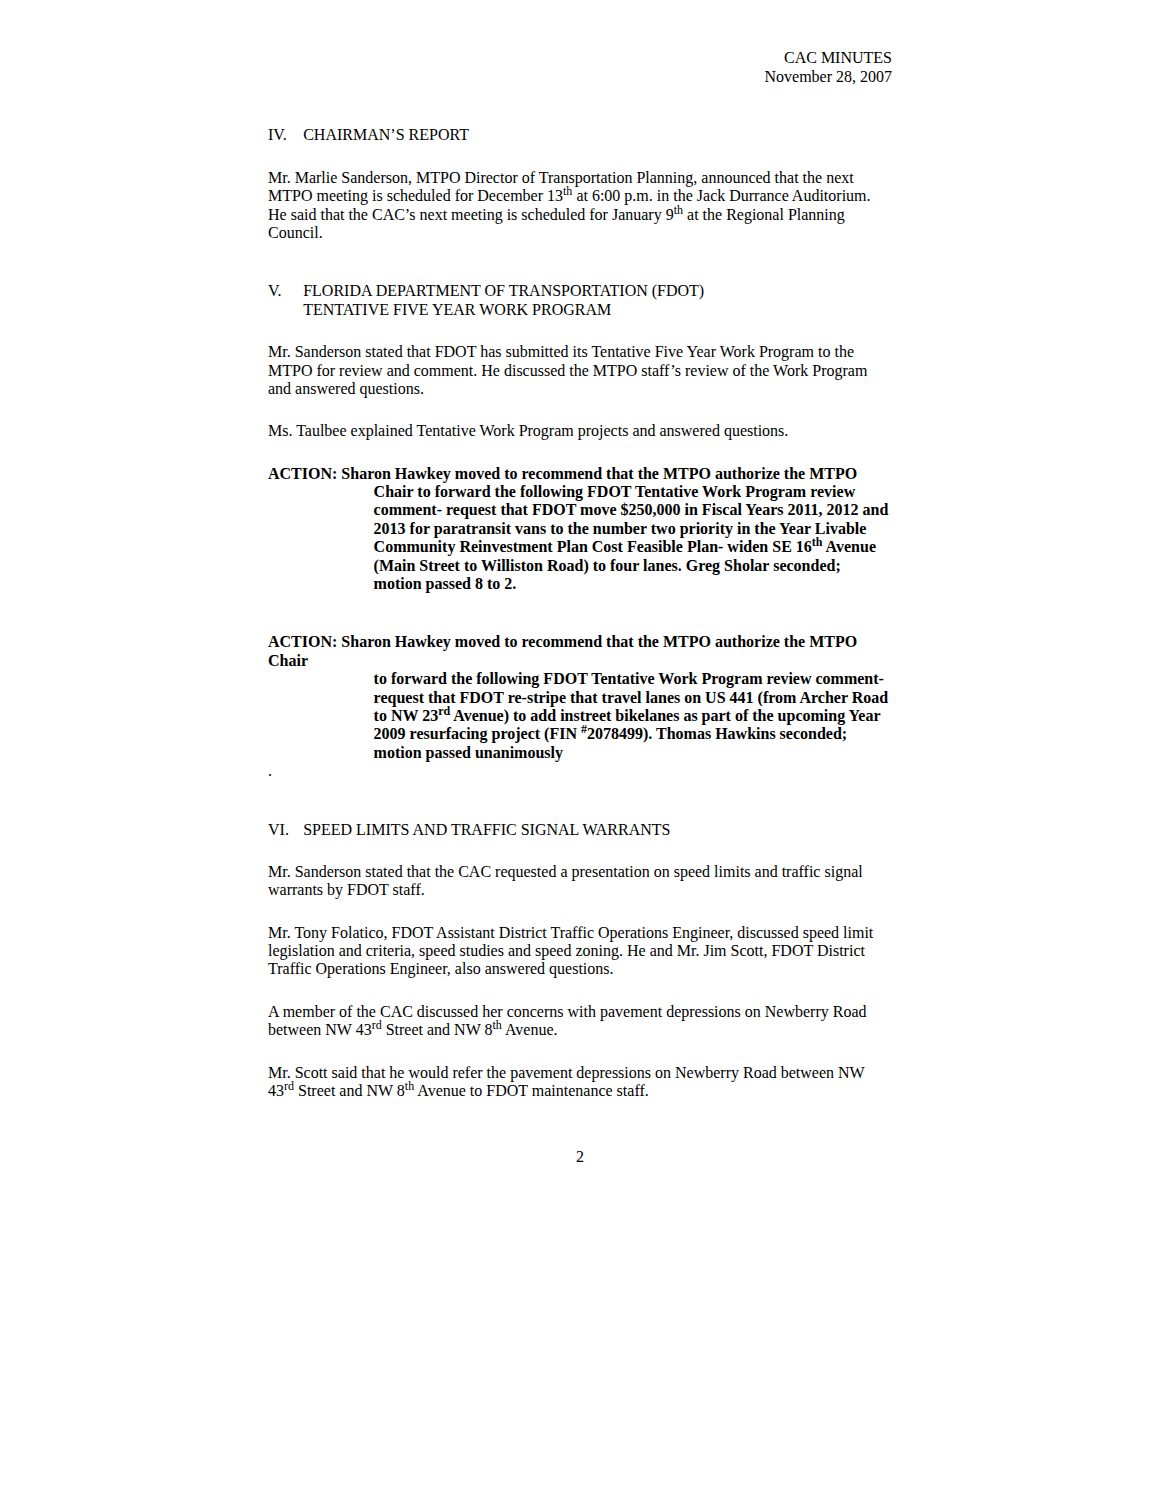CAC MINUTES
November 28, 2007
IV. CHAIRMAN’S REPORT
Mr. Marlie Sanderson, MTPO Director of Transportation Planning, announced that the next MTPO meeting is scheduled for December 13th at 6:00 p.m. in the Jack Durrance Auditorium. He said that the CAC’s next meeting is scheduled for January 9th at the Regional Planning Council.
V. FLORIDA DEPARTMENT OF TRANSPORTATION (FDOT)
TENTATIVE FIVE YEAR WORK PROGRAM
Mr. Sanderson stated that FDOT has submitted its Tentative Five Year Work Program to the MTPO for review and comment. He discussed the MTPO staff’s review of the Work Program and answered questions.
Ms. Taulbee explained Tentative Work Program projects and answered questions.
ACTION: Sharon Hawkey moved to recommend that the MTPO authorize the MTPO Chair to forward the following FDOT Tentative Work Program review comment- request that FDOT move $250,000 in Fiscal Years 2011, 2012 and 2013 for paratransit vans to the number two priority in the Year Livable Community Reinvestment Plan Cost Feasible Plan- widen SE 16th Avenue (Main Street to Williston Road) to four lanes. Greg Sholar seconded; motion passed 8 to 2.
ACTION: Sharon Hawkey moved to recommend that the MTPO authorize the MTPO Chair to forward the following FDOT Tentative Work Program review comment- request that FDOT re-stripe that travel lanes on US 441 (from Archer Road to NW 23rd Avenue) to add instreet bikelanes as part of the upcoming Year 2009 resurfacing project (FIN #2078499). Thomas Hawkins seconded; motion passed unanimously.
VI. SPEED LIMITS AND TRAFFIC SIGNAL WARRANTS
Mr. Sanderson stated that the CAC requested a presentation on speed limits and traffic signal warrants by FDOT staff.
Mr. Tony Folatico, FDOT Assistant District Traffic Operations Engineer, discussed speed limit legislation and criteria, speed studies and speed zoning. He and Mr. Jim Scott, FDOT District Traffic Operations Engineer, also answered questions.
A member of the CAC discussed her concerns with pavement depressions on Newberry Road between NW 43rd Street and NW 8th Avenue.
Mr. Scott said that he would refer the pavement depressions on Newberry Road between NW 43rd Street and NW 8th Avenue to FDOT maintenance staff.
2